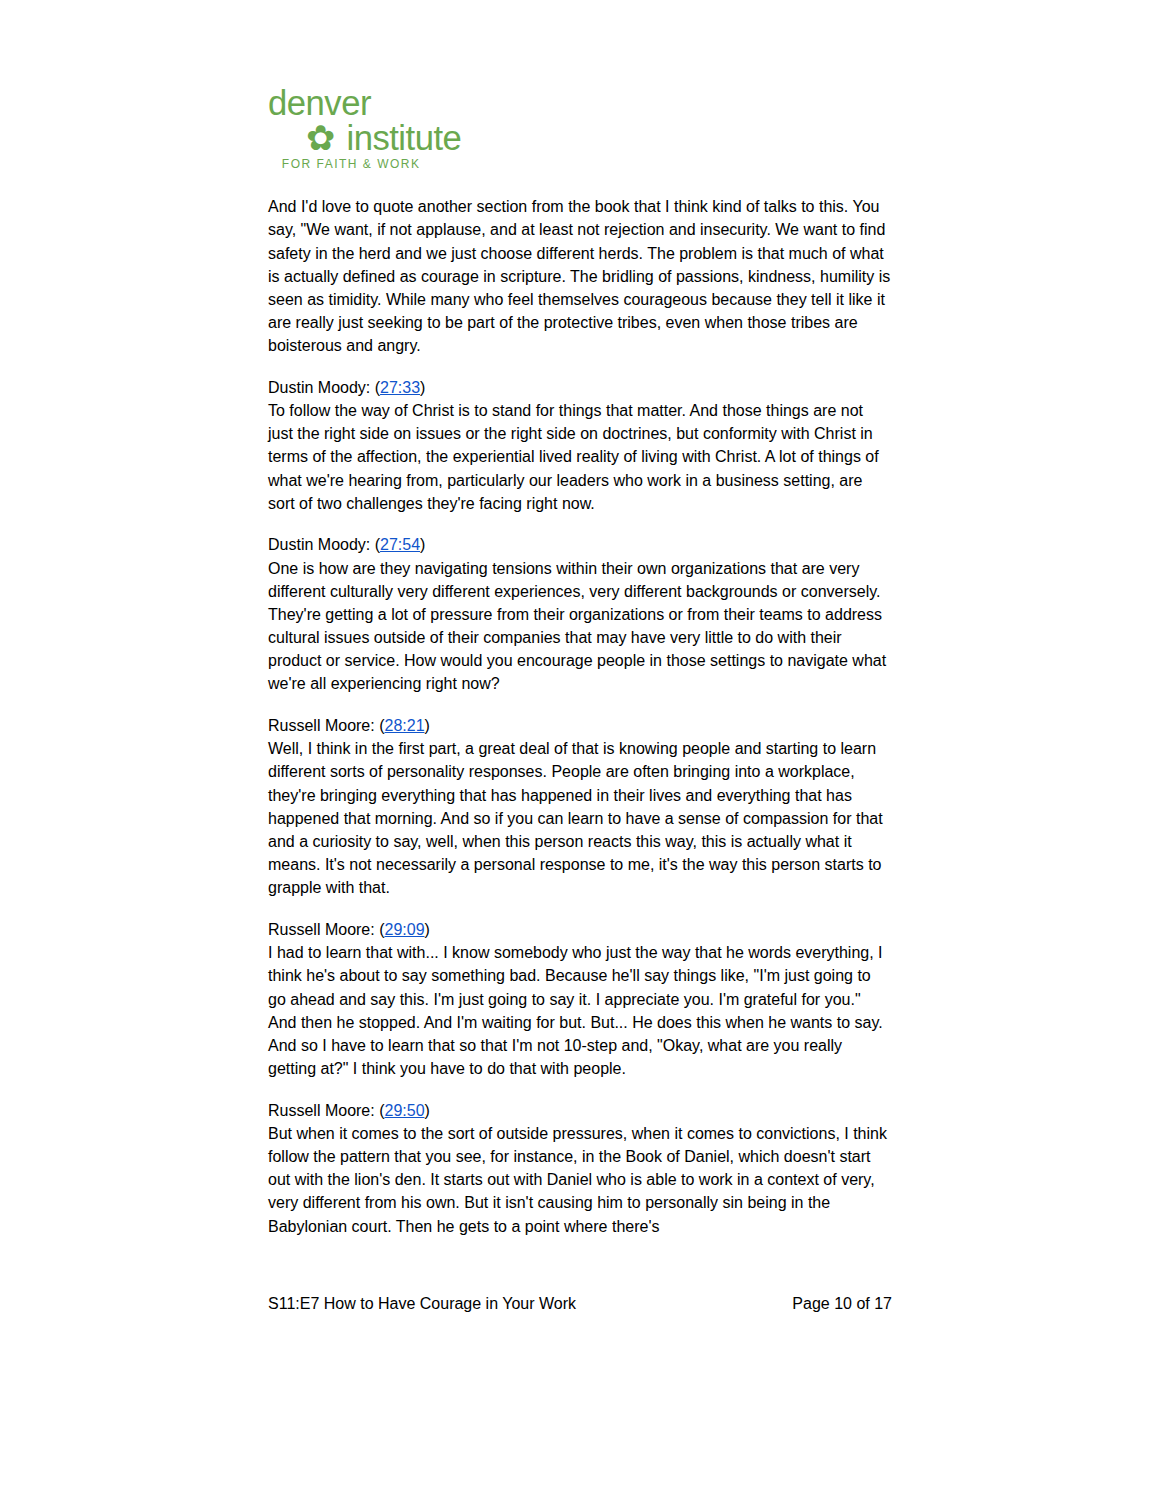denver
✿ institute FOR FAITH & WORK
And I'd love to quote another section from the book that I think kind of talks to this. You say, "We want, if not applause, and at least not rejection and insecurity. We want to find safety in the herd and we just choose different herds. The problem is that much of what is actually defined as courage in scripture. The bridling of passions, kindness, humility is seen as timidity. While many who feel themselves courageous because they tell it like it are really just seeking to be part of the protective tribes, even when those tribes are boisterous and angry.
Dustin Moody: (27:33)
To follow the way of Christ is to stand for things that matter. And those things are not just the right side on issues or the right side on doctrines, but conformity with Christ in terms of the affection, the experiential lived reality of living with Christ. A lot of things of what we're hearing from, particularly our leaders who work in a business setting, are sort of two challenges they're facing right now.
Dustin Moody: (27:54)
One is how are they navigating tensions within their own organizations that are very different culturally very different experiences, very different backgrounds or conversely. They're getting a lot of pressure from their organizations or from their teams to address cultural issues outside of their companies that may have very little to do with their product or service. How would you encourage people in those settings to navigate what we're all experiencing right now?
Russell Moore: (28:21)
Well, I think in the first part, a great deal of that is knowing people and starting to learn different sorts of personality responses. People are often bringing into a workplace, they're bringing everything that has happened in their lives and everything that has happened that morning. And so if you can learn to have a sense of compassion for that and a curiosity to say, well, when this person reacts this way, this is actually what it means. It's not necessarily a personal response to me, it's the way this person starts to grapple with that.
Russell Moore: (29:09)
I had to learn that with... I know somebody who just the way that he words everything, I think he's about to say something bad. Because he'll say things like, "I'm just going to go ahead and say this. I'm just going to say it. I appreciate you. I'm grateful for you." And then he stopped. And I'm waiting for but. But... He does this when he wants to say. And so I have to learn that so that I'm not 10-step and, "Okay, what are you really getting at?" I think you have to do that with people.
Russell Moore: (29:50)
But when it comes to the sort of outside pressures, when it comes to convictions, I think follow the pattern that you see, for instance, in the Book of Daniel, which doesn't start out with the lion's den. It starts out with Daniel who is able to work in a context of very, very different from his own. But it isn't causing him to personally sin being in the Babylonian court. Then he gets to a point where there's
S11:E7 How to Have Courage in Your Work Page 10 of 17